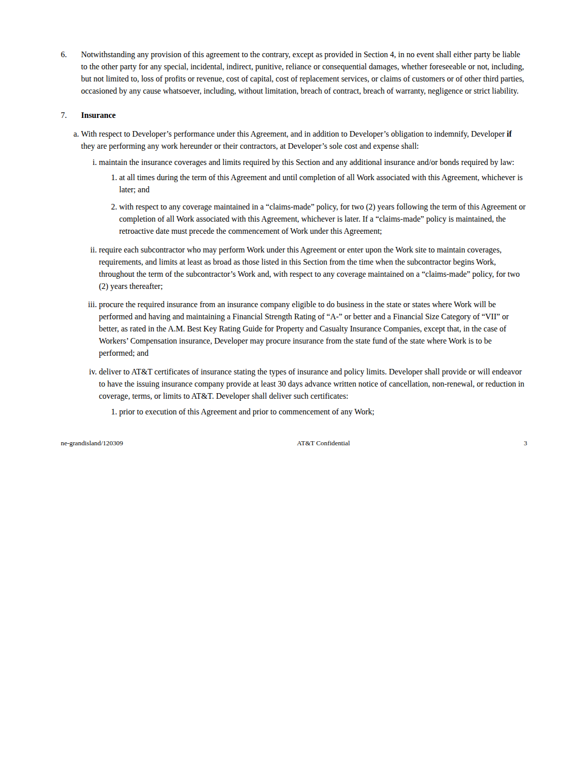6.
Notwithstanding any provision of this agreement to the contrary, except as provided in Section 4, in no event shall either party be liable to the other party for any special, incidental, indirect, punitive, reliance or consequential damages, whether foreseeable or not, including, but not limited to, loss of profits or revenue, cost of capital, cost of replacement services, or claims of customers or of other third parties, occasioned by any cause whatsoever, including, without limitation, breach of contract, breach of warranty, negligence or strict liability.
7. Insurance
With respect to Developer’s performance under this Agreement, and in addition to Developer’s obligation to indemnify, Developer if they are performing any work hereunder or their contractors, at Developer’s sole cost and expense shall:
maintain the insurance coverages and limits required by this Section and any additional insurance and/or bonds required by law:
at all times during the term of this Agreement and until completion of all Work associated with this Agreement, whichever is later; and
with respect to any coverage maintained in a “claims-made” policy, for two (2) years following the term of this Agreement or completion of all Work associated with this Agreement, whichever is later. If a “claims-made” policy is maintained, the retroactive date must precede the commencement of Work under this Agreement;
require each subcontractor who may perform Work under this Agreement or enter upon the Work site to maintain coverages, requirements, and limits at least as broad as those listed in this Section from the time when the subcontractor begins Work, throughout the term of the subcontractor’s Work and, with respect to any coverage maintained on a “claims-made” policy, for two (2) years thereafter;
procure the required insurance from an insurance company eligible to do business in the state or states where Work will be performed and having and maintaining a Financial Strength Rating of “A-” or better and a Financial Size Category of “VII” or better, as rated in the A.M. Best Key Rating Guide for Property and Casualty Insurance Companies, except that, in the case of Workers’ Compensation insurance, Developer may procure insurance from the state fund of the state where Work is to be performed; and
deliver to AT&T certificates of insurance stating the types of insurance and policy limits. Developer shall provide or will endeavor to have the issuing insurance company provide at least 30 days advance written notice of cancellation, non-renewal, or reduction in coverage, terms, or limits to AT&T. Developer shall deliver such certificates:
prior to execution of this Agreement and prior to commencement of any Work;
ne-grandisland/120309
AT&T Confidential
3